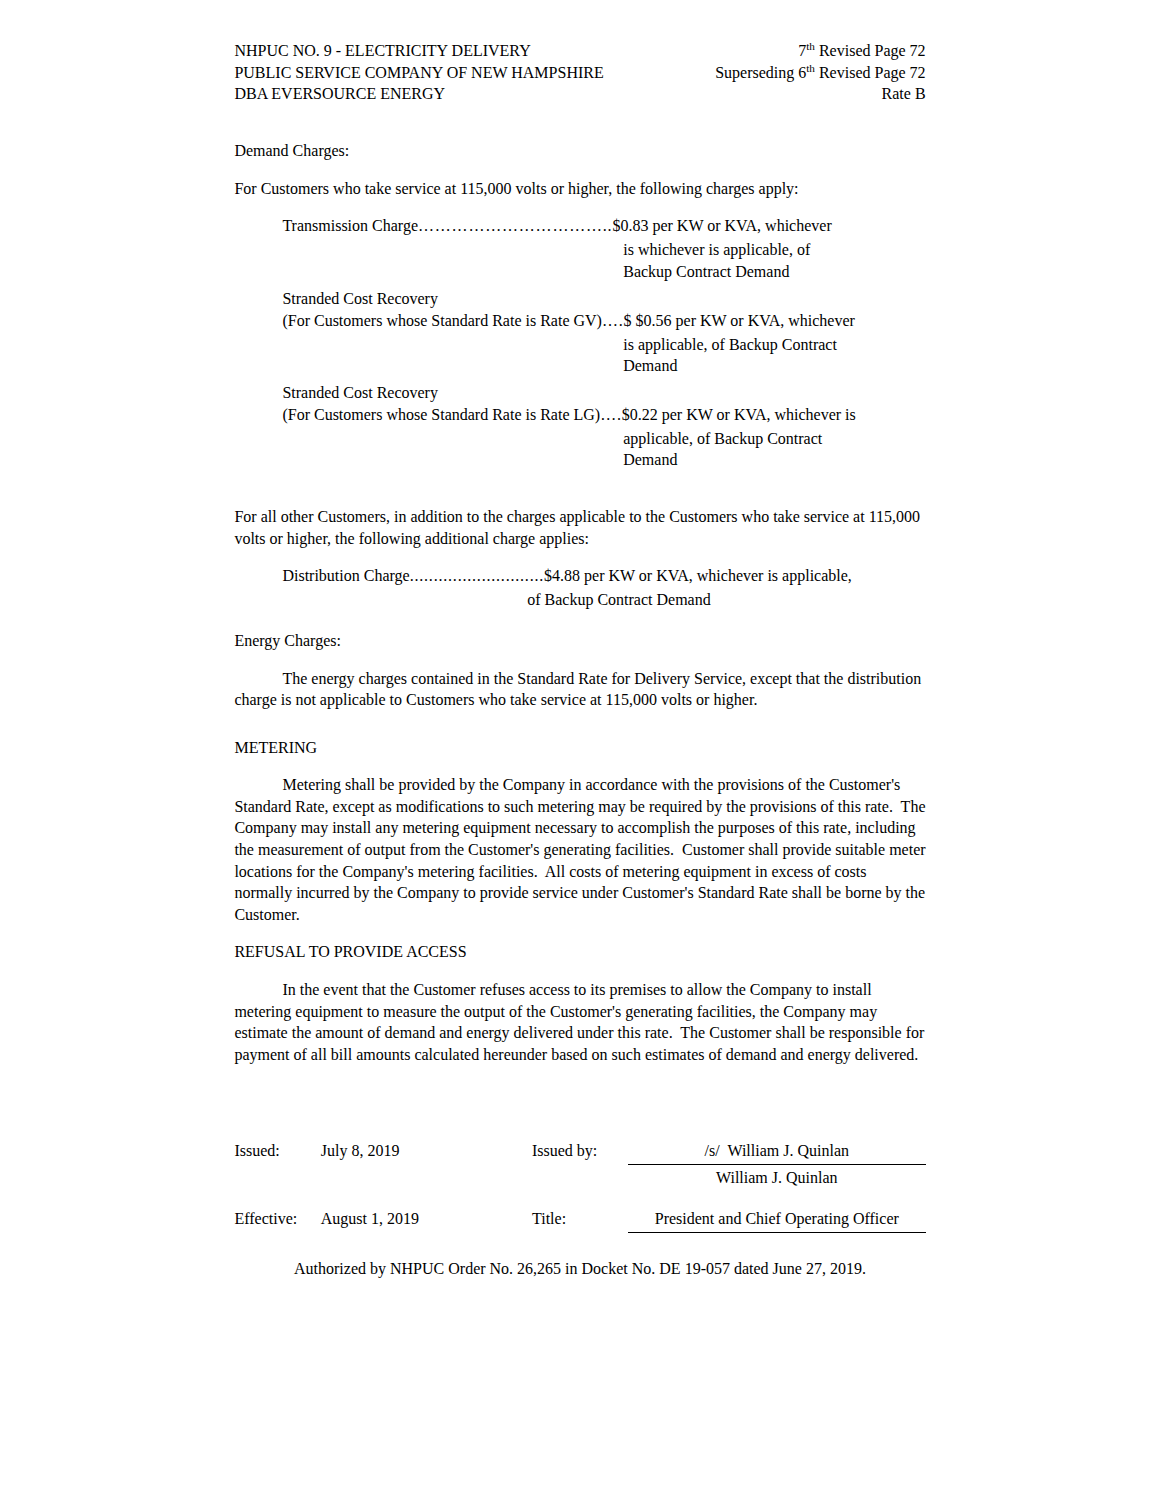NHPUC NO. 9 - ELECTRICITY DELIVERY
7th Revised Page 72
PUBLIC SERVICE COMPANY OF NEW HAMPSHIRE
Superseding 6th Revised Page 72
DBA EVERSOURCE ENERGY
Rate B
Demand Charges:
For Customers who take service at 115,000 volts or higher, the following charges apply:
Transmission Charge…………………………….. $0.83 per KW or KVA, whichever
is whichever is applicable, of
Backup Contract Demand
Stranded Cost Recovery
(For Customers whose Standard Rate is Rate GV)…. $ $0.56 per KW or KVA, whichever
is applicable, of Backup Contract
Demand
Stranded Cost Recovery
(For Customers whose Standard Rate is Rate LG)…. $0.22 per KW or KVA, whichever is
applicable, of Backup Contract
Demand
For all other Customers, in addition to the charges applicable to the Customers who take service at 115,000 volts or higher, the following additional charge applies:
Distribution Charge............................ $4.88 per KW or KVA, whichever is applicable,
of Backup Contract Demand
Energy Charges:
The energy charges contained in the Standard Rate for Delivery Service, except that the distribution charge is not applicable to Customers who take service at 115,000 volts or higher.
METERING
Metering shall be provided by the Company in accordance with the provisions of the Customer's Standard Rate, except as modifications to such metering may be required by the provisions of this rate. The Company may install any metering equipment necessary to accomplish the purposes of this rate, including the measurement of output from the Customer's generating facilities. Customer shall provide suitable meter locations for the Company's metering facilities. All costs of metering equipment in excess of costs normally incurred by the Company to provide service under Customer's Standard Rate shall be borne by the Customer.
REFUSAL TO PROVIDE ACCESS
In the event that the Customer refuses access to its premises to allow the Company to install metering equipment to measure the output of the Customer's generating facilities, the Company may estimate the amount of demand and energy delivered under this rate. The Customer shall be responsible for payment of all bill amounts calculated hereunder based on such estimates of demand and energy delivered.
| Issued: | July 8, 2019 | | Issued by: | /s/ William J. Quinlan |
| | | | | William J. Quinlan |
| Effective: | August 1, 2019 | | Title: | President and Chief Operating Officer |
Authorized by NHPUC Order No. 26,265 in Docket No. DE 19-057 dated June 27, 2019.